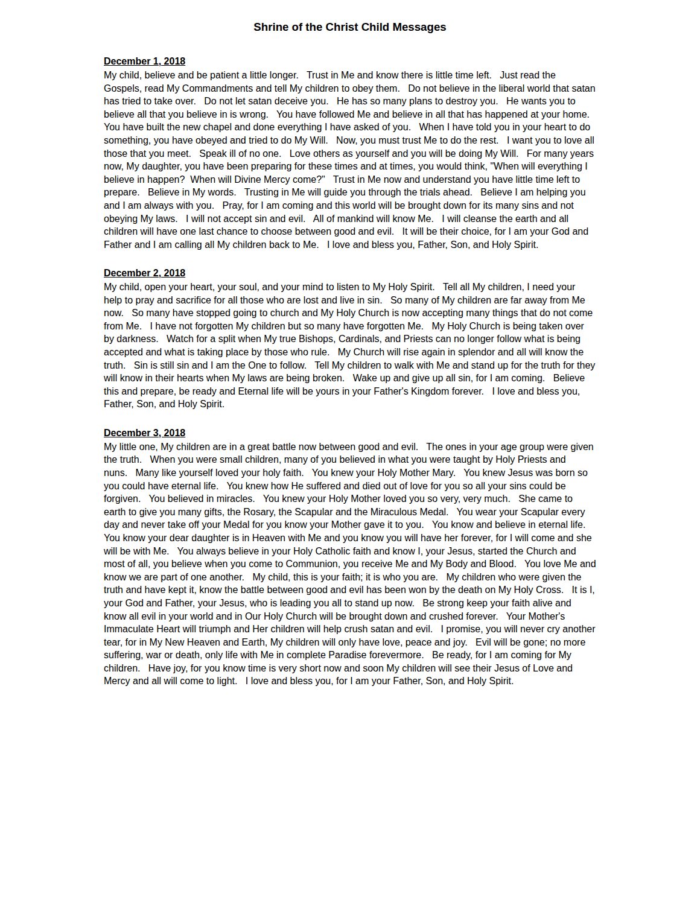Shrine of the Christ Child Messages
December 1, 2018
My child, believe and be patient a little longer. Trust in Me and know there is little time left. Just read the Gospels, read My Commandments and tell My children to obey them. Do not believe in the liberal world that satan has tried to take over. Do not let satan deceive you. He has so many plans to destroy you. He wants you to believe all that you believe in is wrong. You have followed Me and believe in all that has happened at your home. You have built the new chapel and done everything I have asked of you. When I have told you in your heart to do something, you have obeyed and tried to do My Will. Now, you must trust Me to do the rest. I want you to love all those that you meet. Speak ill of no one. Love others as yourself and you will be doing My Will. For many years now, My daughter, you have been preparing for these times and at times, you would think, "When will everything I believe in happen? When will Divine Mercy come?" Trust in Me now and understand you have little time left to prepare. Believe in My words. Trusting in Me will guide you through the trials ahead. Believe I am helping you and I am always with you. Pray, for I am coming and this world will be brought down for its many sins and not obeying My laws. I will not accept sin and evil. All of mankind will know Me. I will cleanse the earth and all children will have one last chance to choose between good and evil. It will be their choice, for I am your God and Father and I am calling all My children back to Me. I love and bless you, Father, Son, and Holy Spirit.
December 2, 2018
My child, open your heart, your soul, and your mind to listen to My Holy Spirit. Tell all My children, I need your help to pray and sacrifice for all those who are lost and live in sin. So many of My children are far away from Me now. So many have stopped going to church and My Holy Church is now accepting many things that do not come from Me. I have not forgotten My children but so many have forgotten Me. My Holy Church is being taken over by darkness. Watch for a split when My true Bishops, Cardinals, and Priests can no longer follow what is being accepted and what is taking place by those who rule. My Church will rise again in splendor and all will know the truth. Sin is still sin and I am the One to follow. Tell My children to walk with Me and stand up for the truth for they will know in their hearts when My laws are being broken. Wake up and give up all sin, for I am coming. Believe this and prepare, be ready and Eternal life will be yours in your Father's Kingdom forever. I love and bless you, Father, Son, and Holy Spirit.
December 3, 2018
My little one, My children are in a great battle now between good and evil. The ones in your age group were given the truth. When you were small children, many of you believed in what you were taught by Holy Priests and nuns. Many like yourself loved your holy faith. You knew your Holy Mother Mary. You knew Jesus was born so you could have eternal life. You knew how He suffered and died out of love for you so all your sins could be forgiven. You believed in miracles. You knew your Holy Mother loved you so very, very much. She came to earth to give you many gifts, the Rosary, the Scapular and the Miraculous Medal. You wear your Scapular every day and never take off your Medal for you know your Mother gave it to you. You know and believe in eternal life. You know your dear daughter is in Heaven with Me and you know you will have her forever, for I will come and she will be with Me. You always believe in your Holy Catholic faith and know I, your Jesus, started the Church and most of all, you believe when you come to Communion, you receive Me and My Body and Blood. You love Me and know we are part of one another. My child, this is your faith; it is who you are. My children who were given the truth and have kept it, know the battle between good and evil has been won by the death on My Holy Cross. It is I, your God and Father, your Jesus, who is leading you all to stand up now. Be strong keep your faith alive and know all evil in your world and in Our Holy Church will be brought down and crushed forever. Your Mother's Immaculate Heart will triumph and Her children will help crush satan and evil. I promise, you will never cry another tear, for in My New Heaven and Earth, My children will only have love, peace and joy. Evil will be gone; no more suffering, war or death, only life with Me in complete Paradise forevermore. Be ready, for I am coming for My children. Have joy, for you know time is very short now and soon My children will see their Jesus of Love and Mercy and all will come to light. I love and bless you, for I am your Father, Son, and Holy Spirit.